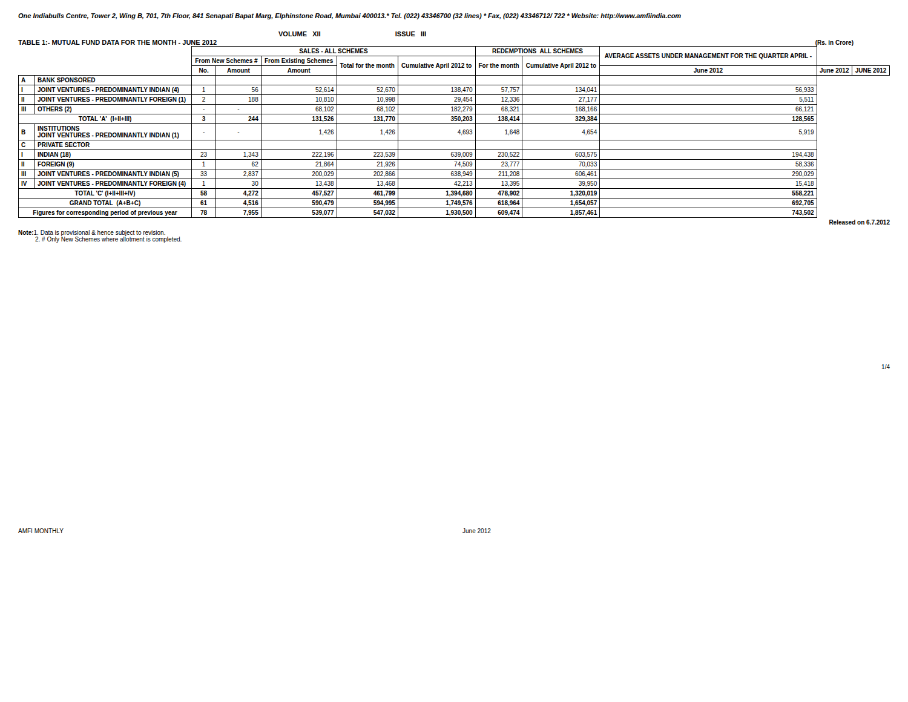One Indiabulls Centre, Tower 2, Wing B, 701, 7th Floor, 841 Senapati Bapat Marg, Elphinstone Road, Mumbai 400013.* Tel. (022) 43346700 (32 lines) * Fax, (022) 43346712/ 722 * Website: http://www.amfiindia.com
VOLUME XII ISSUE III
TABLE 1:- MUTUAL FUND DATA FOR THE MONTH - JUNE 2012 (Rs. in Crore)
| | SALES - ALL SCHEMES | REDEMPTIONS ALL SCHEMES | AVERAGE ASSETS UNDER MANAGEMENT FOR THE QUARTER APRIL - |
| --- | --- | --- | --- |
| From New Schemes # | From Existing Schemes | Total for the month | Cumulative April 2012 to | For the month | Cumulative April 2012 to |
| No. | Amount | Amount | June 2012 | June 2012 | JUNE 2012 |
| A | BANK SPONSORED | | | | | | | | |
| I | JOINT VENTURES - PREDOMINANTLY INDIAN (4) | 1 | 56 | 52,614 | 52,670 | 138,470 | 57,757 | 134,041 | 56,933 |
| II | JOINT VENTURES - PREDOMINANTLY FOREIGN (1) | 2 | 188 | 10,810 | 10,998 | 29,454 | 12,336 | 27,177 | 5,511 |
| III | OTHERS (2) | - | - | 68,102 | 68,102 | 182,279 | 68,321 | 168,166 | 66,121 |
| TOTAL 'A' (I+II+III) | 3 | 244 | 131,526 | 131,770 | 350,203 | 138,414 | 329,384 | 128,565 |
| B | INSTITUTIONS JOINT VENTURES - PREDOMINANTLY INDIAN (1) | - | - | 1,426 | 1,426 | 4,693 | 1,648 | 4,654 | 5,919 |
| C | PRIVATE SECTOR | | | | | | | | |
| I | INDIAN (18) | 23 | 1,343 | 222,196 | 223,539 | 639,009 | 230,522 | 603,575 | 194,438 |
| II | FOREIGN (9) | 1 | 62 | 21,864 | 21,926 | 74,509 | 23,777 | 70,033 | 58,336 |
| III | JOINT VENTURES - PREDOMINANTLY INDIAN (5) | 33 | 2,837 | 200,029 | 202,866 | 638,949 | 211,208 | 606,461 | 290,029 |
| IV | JOINT VENTURES - PREDOMINANTLY FOREIGN (4) | 1 | 30 | 13,438 | 13,468 | 42,213 | 13,395 | 39,950 | 15,418 |
| TOTAL 'C' (I+II+III+IV) | 58 | 4,272 | 457,527 | 461,799 | 1,394,680 | 478,902 | 1,320,019 | 558,221 |
| GRAND TOTAL (A+B+C) | 61 | 4,516 | 590,479 | 594,995 | 1,749,576 | 618,964 | 1,654,057 | 692,705 |
| Figures for corresponding period of previous year | 78 | 7,955 | 539,077 | 547,032 | 1,930,500 | 609,474 | 1,857,461 | 743,502 |
Released on 6.7.2012
Note: 1. Data is provisional & hence subject to revision.
2. # Only New Schemes where allotment is completed.
1/4
AMFI MONTHLY June 2012